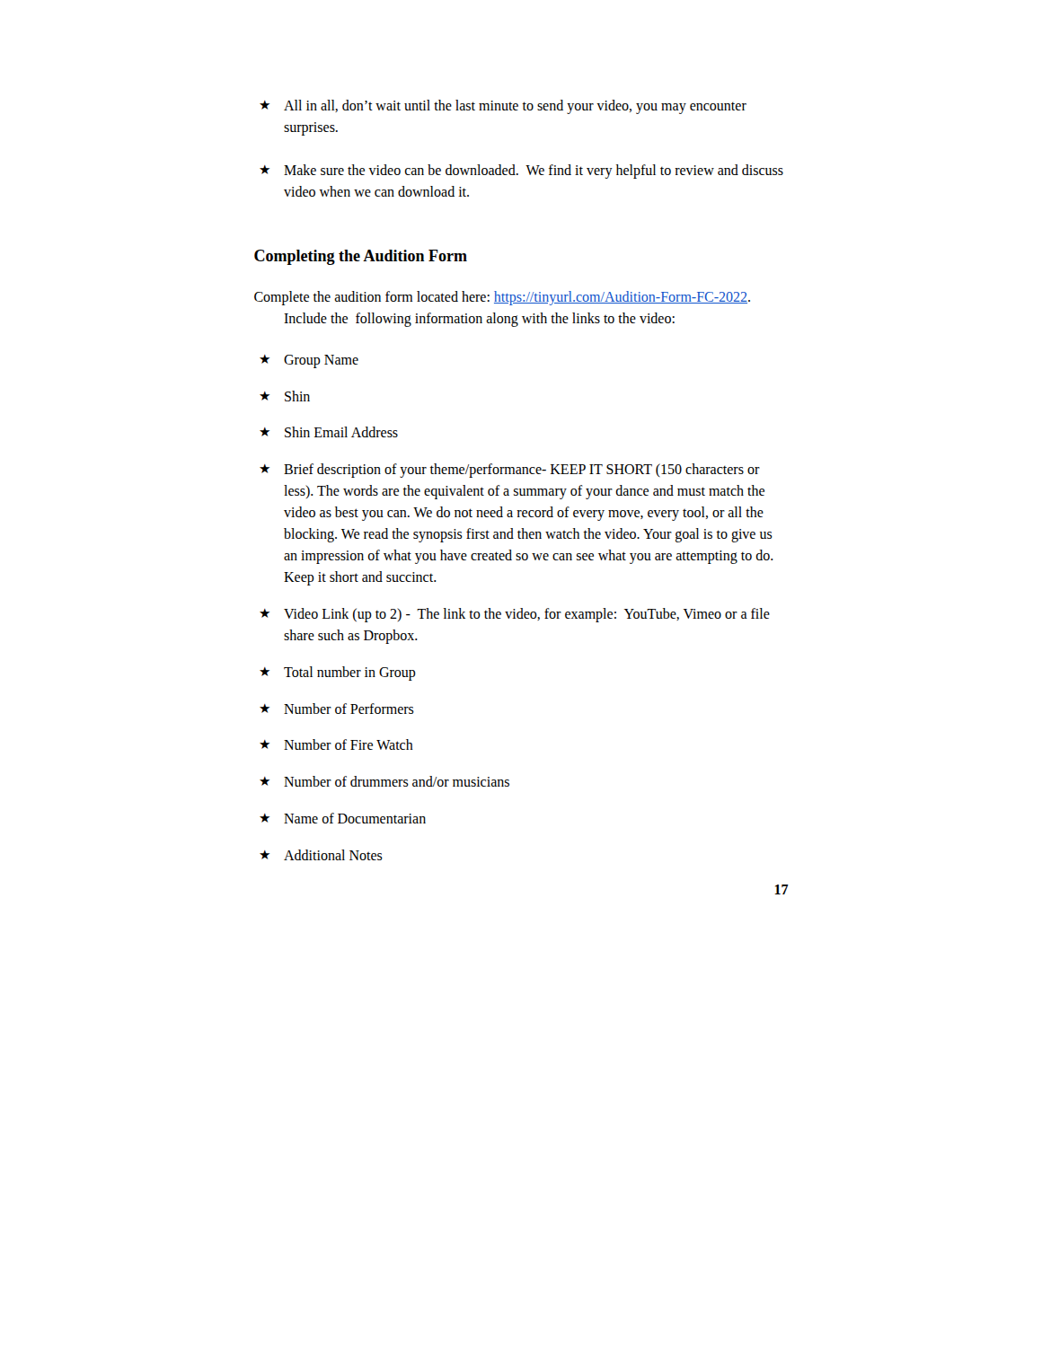All in all, don’t wait until the last minute to send your video, you may encounter surprises.
Make sure the video can be downloaded. We find it very helpful to review and discuss video when we can download it.
Completing the Audition Form
Complete the audition form located here: https://tinyurl.com/Audition-Form-FC-2022. Include the following information along with the links to the video:
Group Name
Shin
Shin Email Address
Brief description of your theme/performance- KEEP IT SHORT (150 characters or less). The words are the equivalent of a summary of your dance and must match the video as best you can. We do not need a record of every move, every tool, or all the blocking. We read the synopsis first and then watch the video. Your goal is to give us an impression of what you have created so we can see what you are attempting to do. Keep it short and succinct.
Video Link (up to 2) - The link to the video, for example: YouTube, Vimeo or a file share such as Dropbox.
Total number in Group
Number of Performers
Number of Fire Watch
Number of drummers and/or musicians
Name of Documentarian
Additional Notes
17